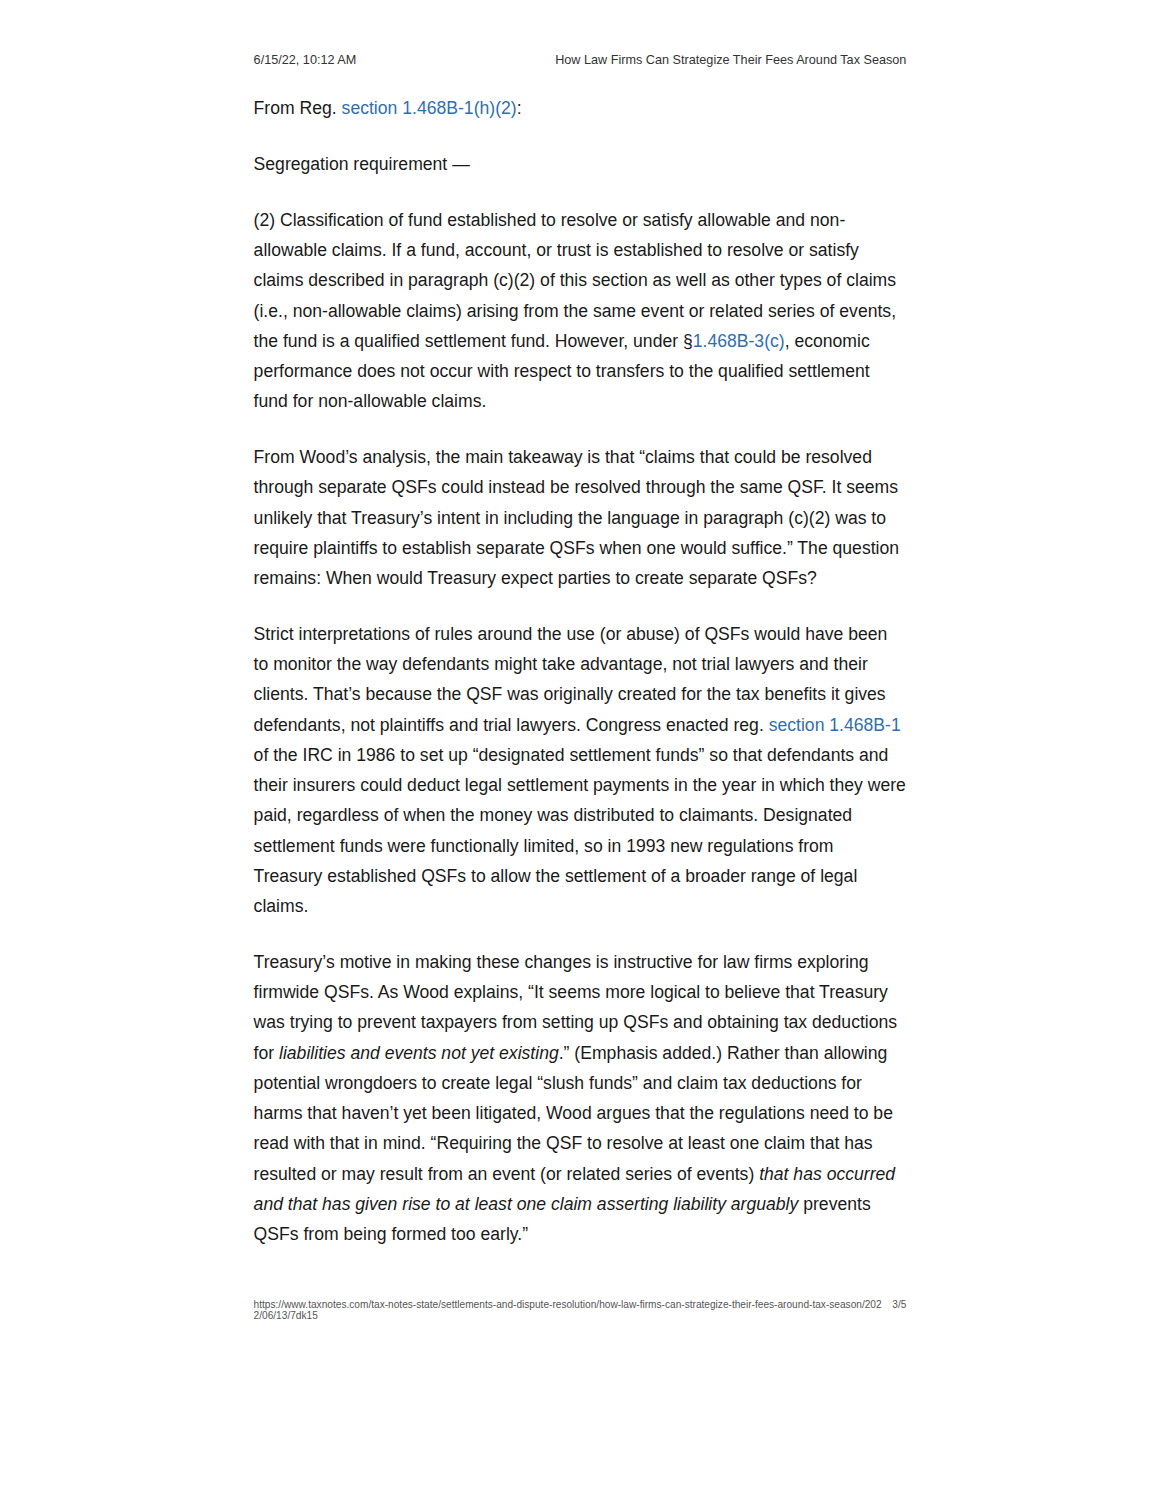6/15/22, 10:12 AM How Law Firms Can Strategize Their Fees Around Tax Season
From Reg. section 1.468B-1(h)(2):
Segregation requirement —
(2) Classification of fund established to resolve or satisfy allowable and non-allowable claims. If a fund, account, or trust is established to resolve or satisfy claims described in paragraph (c)(2) of this section as well as other types of claims (i.e., non-allowable claims) arising from the same event or related series of events, the fund is a qualified settlement fund. However, under §1.468B-3(c), economic performance does not occur with respect to transfers to the qualified settlement fund for non-allowable claims.
From Wood’s analysis, the main takeaway is that “claims that could be resolved through separate QSFs could instead be resolved through the same QSF. It seems unlikely that Treasury’s intent in including the language in paragraph (c)(2) was to require plaintiffs to establish separate QSFs when one would suffice.” The question remains: When would Treasury expect parties to create separate QSFs?
Strict interpretations of rules around the use (or abuse) of QSFs would have been to monitor the way defendants might take advantage, not trial lawyers and their clients. That’s because the QSF was originally created for the tax benefits it gives defendants, not plaintiffs and trial lawyers. Congress enacted reg. section 1.468B-1 of the IRC in 1986 to set up “designated settlement funds” so that defendants and their insurers could deduct legal settlement payments in the year in which they were paid, regardless of when the money was distributed to claimants. Designated settlement funds were functionally limited, so in 1993 new regulations from Treasury established QSFs to allow the settlement of a broader range of legal claims.
Treasury’s motive in making these changes is instructive for law firms exploring firmwide QSFs. As Wood explains, “It seems more logical to believe that Treasury was trying to prevent taxpayers from setting up QSFs and obtaining tax deductions for liabilities and events not yet existing.” (Emphasis added.) Rather than allowing potential wrongdoers to create legal “slush funds” and claim tax deductions for harms that haven’t yet been litigated, Wood argues that the regulations need to be read with that in mind. “Requiring the QSF to resolve at least one claim that has resulted or may result from an event (or related series of events) that has occurred and that has given rise to at least one claim asserting liability arguably prevents QSFs from being formed too early.”
https://www.taxnotes.com/tax-notes-state/settlements-and-dispute-resolution/how-law-firms-can-strategize-their-fees-around-tax-season/2022/06/13/7dk15 3/5